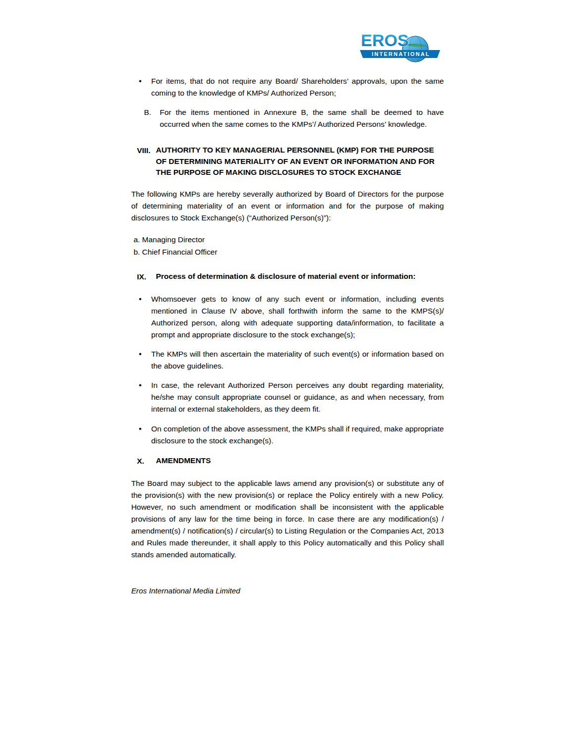EROS INTERNATIONAL
For items, that do not require any Board/ Shareholders’ approvals, upon the same coming to the knowledge of KMPs/ Authorized Person;
B.
For the items mentioned in Annexure B, the same shall be deemed to have occurred when the same comes to the KMPs’/ Authorized Persons’ knowledge.
VIII.
Authority to Key Managerial Personnel (KMP) for the purpose of determining materiality of an event or information and for the purpose of making disclosures to Stock Exchange
The following KMPs are hereby severally authorized by Board of Directors for the purpose of determining materiality of an event or information and for the purpose of making disclosures to Stock Exchange(s) (“Authorized Person(s)”):
a. Managing Director
b. Chief Financial Officer
IX.
Process of determination & disclosure of material event or information:
Whomsoever gets to know of any such event or information, including events mentioned in Clause IV above, shall forthwith inform the same to the KMPS(s)/ Authorized person, along with adequate supporting data/information, to facilitate a prompt and appropriate disclosure to the stock exchange(s);
The KMPs will then ascertain the materiality of such event(s) or information based on the above guidelines.
In case, the relevant Authorized Person perceives any doubt regarding materiality, he/she may consult appropriate counsel or guidance, as and when necessary, from internal or external stakeholders, as they deem fit.
On completion of the above assessment, the KMPs shall if required, make appropriate disclosure to the stock exchange(s).
X.
Amendments
The Board may subject to the applicable laws amend any provision(s) or substitute any of the provision(s) with the new provision(s) or replace the Policy entirely with a new Policy. However, no such amendment or modification shall be inconsistent with the applicable provisions of any law for the time being in force. In case there are any modification(s) / amendment(s) / notification(s) / circular(s) to Listing Regulation or the Companies Act, 2013 and Rules made thereunder, it shall apply to this Policy automatically and this Policy shall stands amended automatically.
Eros International Media Limited